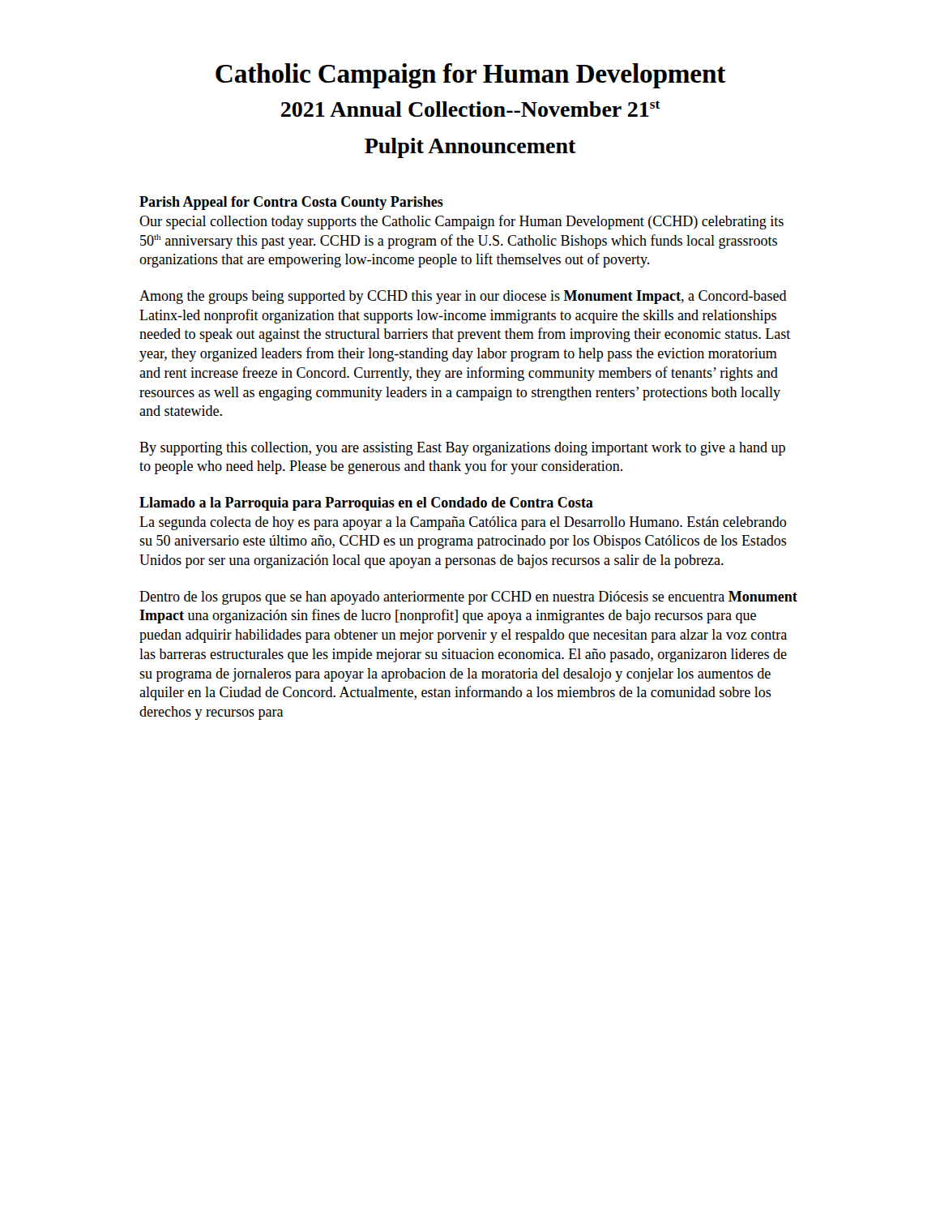Catholic Campaign for Human Development
2021 Annual Collection--November 21st
Pulpit Announcement
Parish Appeal for Contra Costa County Parishes
Our special collection today supports the Catholic Campaign for Human Development (CCHD) celebrating its 50th anniversary this past year. CCHD is a program of the U.S. Catholic Bishops which funds local grassroots organizations that are empowering low-income people to lift themselves out of poverty.
Among the groups being supported by CCHD this year in our diocese is Monument Impact, a Concord-based Latinx-led nonprofit organization that supports low-income immigrants to acquire the skills and relationships needed to speak out against the structural barriers that prevent them from improving their economic status. Last year, they organized leaders from their long-standing day labor program to help pass the eviction moratorium and rent increase freeze in Concord. Currently, they are informing community members of tenants’ rights and resources as well as engaging community leaders in a campaign to strengthen renters’ protections both locally and statewide.
By supporting this collection, you are assisting East Bay organizations doing important work to give a hand up to people who need help. Please be generous and thank you for your consideration.
Llamado a la Parroquia para Parroquias en el Condado de Contra Costa
La segunda colecta de hoy es para apoyar a la Campaña Católica para el Desarrollo Humano. Están celebrando su 50 aniversario este último año, CCHD es un programa patrocinado por los Obispos Católicos de los Estados Unidos por ser una organización local que apoyan a personas de bajos recursos a salir de la pobreza.
Dentro de los grupos que se han apoyado anteriormente por CCHD en nuestra Diócesis se encuentra Monument Impact una organización sin fines de lucro [nonprofit] que apoya a inmigrantes de bajo recursos para que puedan adquirir habilidades para obtener un mejor porvenir y el respaldo que necesitan para alzar la voz contra las barreras estructurales que les impide mejorar su situacion economica. El año pasado, organizaron lideres de su programa de jornaleros para apoyar la aprobacion de la moratoria del desalojo y conjelar los aumentos de alquiler en la Ciudad de Concord. Actualmente, estan informando a los miembros de la comunidad sobre los derechos y recursos para